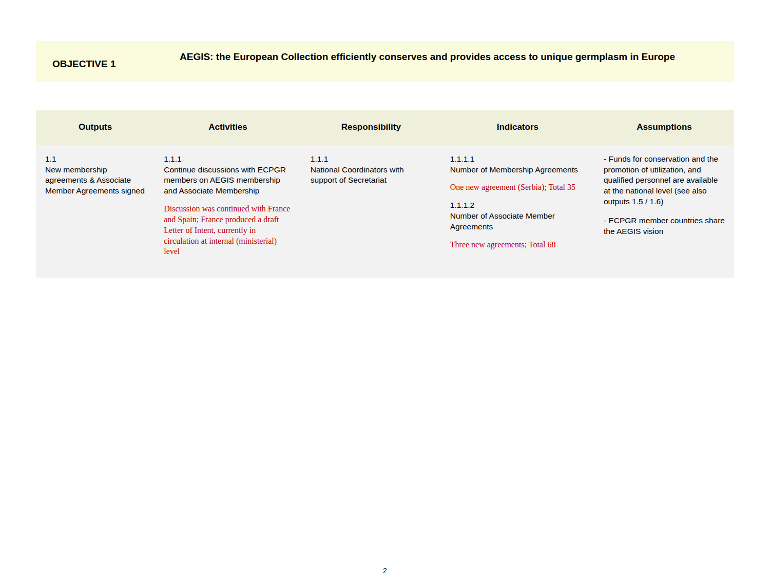OBJECTIVE 1
AEGIS: the European Collection efficiently conserves and provides access to unique germplasm in Europe
| Outputs | Activities | Responsibility | Indicators | Assumptions |
| --- | --- | --- | --- | --- |
| 1.1 New membership agreements & Associate Member Agreements signed | 1.1.1 Continue discussions with ECPGR members on AEGIS membership and Associate Membership Discussion was continued with France and Spain; France produced a draft Letter of Intent, currently in circulation at internal (ministerial) level | 1.1.1 National Coordinators with support of Secretariat | 1.1.1.1 Number of Membership Agreements One new agreement (Serbia); Total 35 1.1.1.2 Number of Associate Member Agreements Three new agreements; Total 68 | - Funds for conservation and the promotion of utilization, and qualified personnel are available at the national level (see also outputs 1.5 / 1.6) - ECPGR member countries share the AEGIS vision |
2